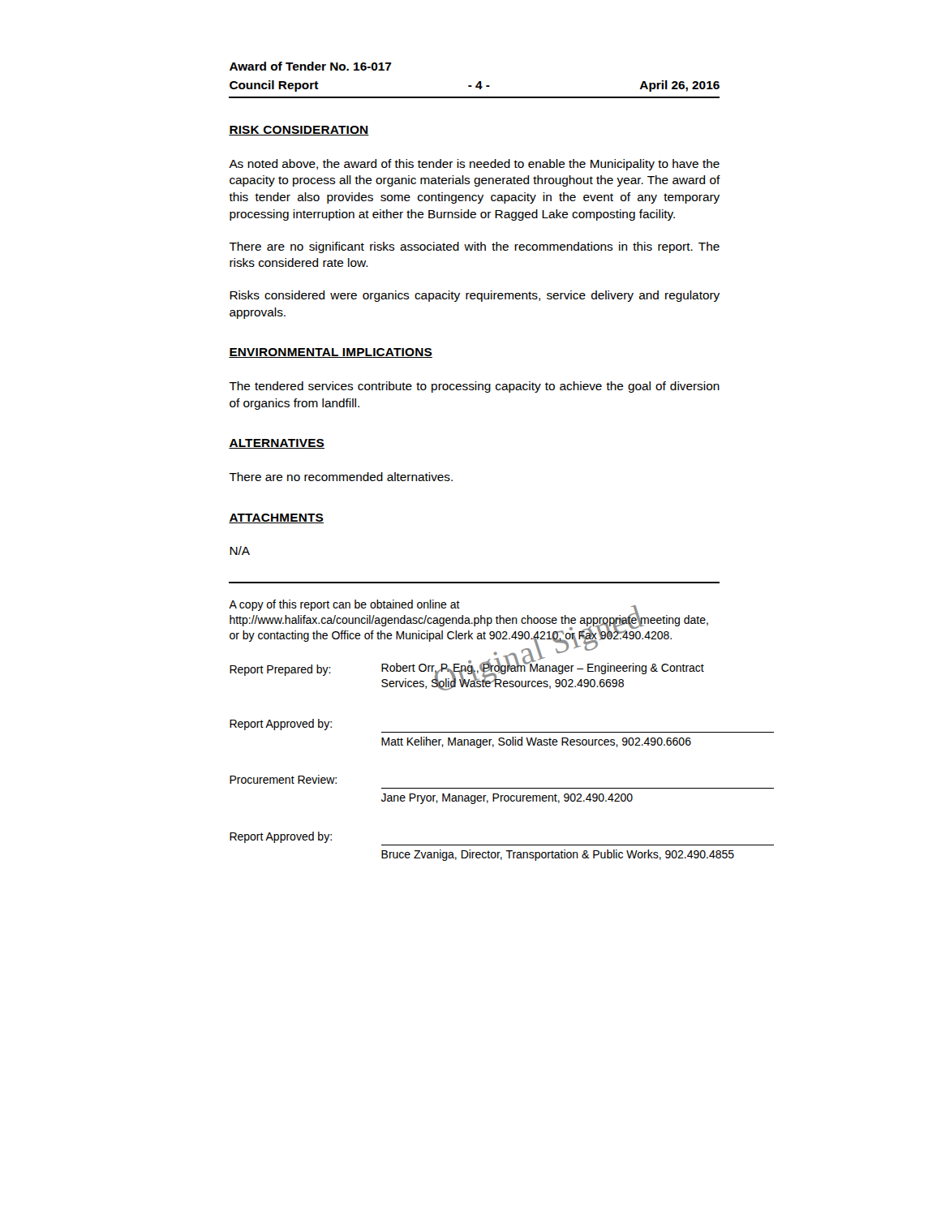Award of Tender No. 16-017
Council Report
- 4 -
April 26, 2016
RISK CONSIDERATION
As noted above, the award of this tender is needed to enable the Municipality to have the capacity to process all the organic materials generated throughout the year. The award of this tender also provides some contingency capacity in the event of any temporary processing interruption at either the Burnside or Ragged Lake composting facility.
There are no significant risks associated with the recommendations in this report. The risks considered rate low.
Risks considered were organics capacity requirements, service delivery and regulatory approvals.
ENVIRONMENTAL IMPLICATIONS
The tendered services contribute to processing capacity to achieve the goal of diversion of organics from landfill.
ALTERNATIVES
There are no recommended alternatives.
ATTACHMENTS
N/A
A copy of this report can be obtained online at http://www.halifax.ca/council/agendasc/cagenda.php then choose the appropriate meeting date, or by contacting the Office of the Municipal Clerk at 902.490.4210, or Fax 902.490.4208.
Original Signed
Report Prepared by:
Robert Orr, P. Eng., Program Manager – Engineering & Contract Services, Solid Waste Resources, 902.490.6698
Report Approved by:
Matt Keliher, Manager, Solid Waste Resources, 902.490.6606
Procurement Review:
Jane Pryor, Manager, Procurement, 902.490.4200
Report Approved by:
Bruce Zvaniga, Director, Transportation & Public Works, 902.490.4855